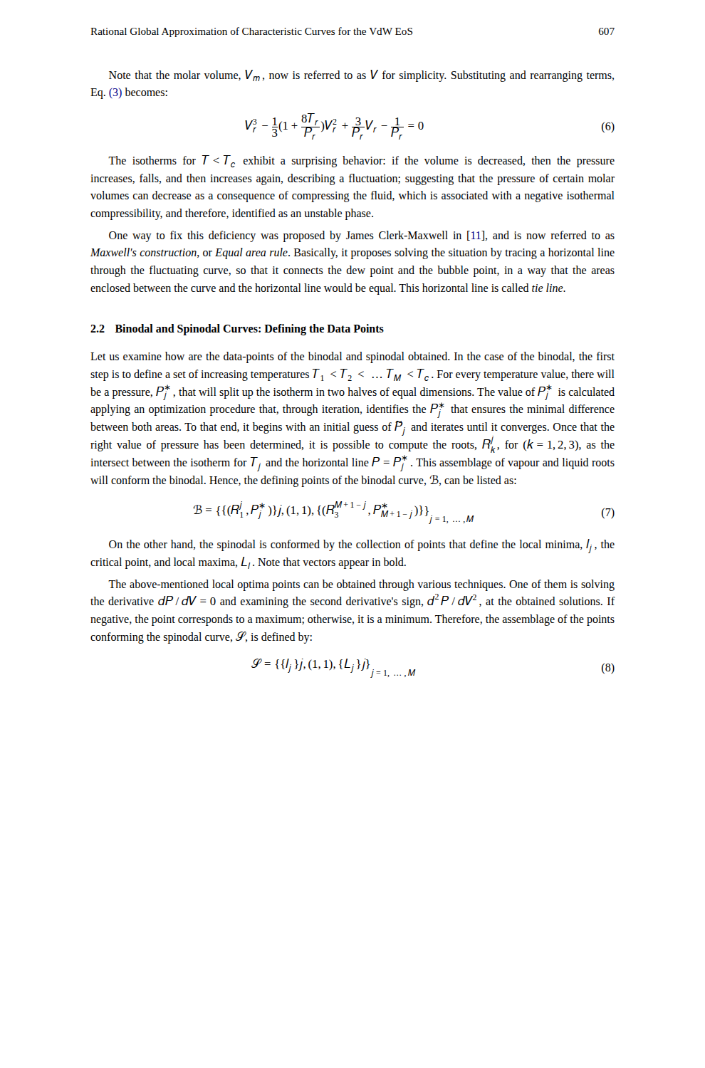Rational Global Approximation of Characteristic Curves for the VdW EoS 607
Note that the molar volume, Vm, now is referred to as V for simplicity. Substituting and rearranging terms, Eq. (3) becomes:
Vr3 − 13 ( 1 + 8Tr Pr ) Vr2 + 3Pr Vr − 1Pr = 0 (6)
The isotherms for T<Tc exhibit a surprising behavior: if the volume is decreased, then the pressure increases, falls, and then increases again, describing a fluctuation; suggesting that the pressure of certain molar volumes can decrease as a consequence of compressing the fluid, which is associated with a negative isothermal compressibility, and therefore, identified as an unstable phase.
One way to fix this deficiency was proposed by James Clerk-Maxwell in [11], and is now referred to as Maxwell's construction, or Equal area rule. Basically, it proposes solving the situation by tracing a horizontal line through the fluctuating curve, so that it connects the dew point and the bubble point, in a way that the areas enclosed between the curve and the horizontal line would be equal. This horizontal line is called tie line.
2.2 Binodal and Spinodal Curves: Defining the Data Points
Let us examine how are the data-points of the binodal and spinodal obtained. In the case of the binodal, the first step is to define a set of increasing temperatures T1<T2<…TM<Tc. For every temperature value, there will be a pressure, Pj∗, that will split up the isotherm in two halves of equal dimensions. The value of Pj∗ is calculated applying an optimization procedure that, through iteration, identifies the Pj∗ that ensures the minimal difference between both areas. To that end, it begins with an initial guess of P~j and iterates until it converges. Once that the right value of pressure has been determined, it is possible to compute the roots, Rkj, for (k=1,2,3), as the intersect between the isotherm for Tj and the horizontal line P=Pj∗. This assemblage of vapour and liquid roots will conform the binodal. Hence, the defining points of the binodal curve, ℬ, can be listed as:
ℬ = { { (R1j,Pj∗) } j , (1,1) , { (R3M+1−j,PM+1−j∗) } } j=1,…,M (7)
On the other hand, the spinodal is conformed by the collection of points that define the local minima, lj, the critical point, and local maxima, Ll. Note that vectors appear in bold.
The above-mentioned local optima points can be obtained through various techniques. One of them is solving the derivative dP/dV=0 and examining the second derivative's sign, d2P/dV2, at the obtained solutions. If negative, the point corresponds to a maximum; otherwise, it is a minimum. Therefore, the assemblage of the points conforming the spinodal curve, 𝒮, is defined by:
𝒮 = { {lj}j , (1,1) , {Lj}j } j=1,…,M (8)